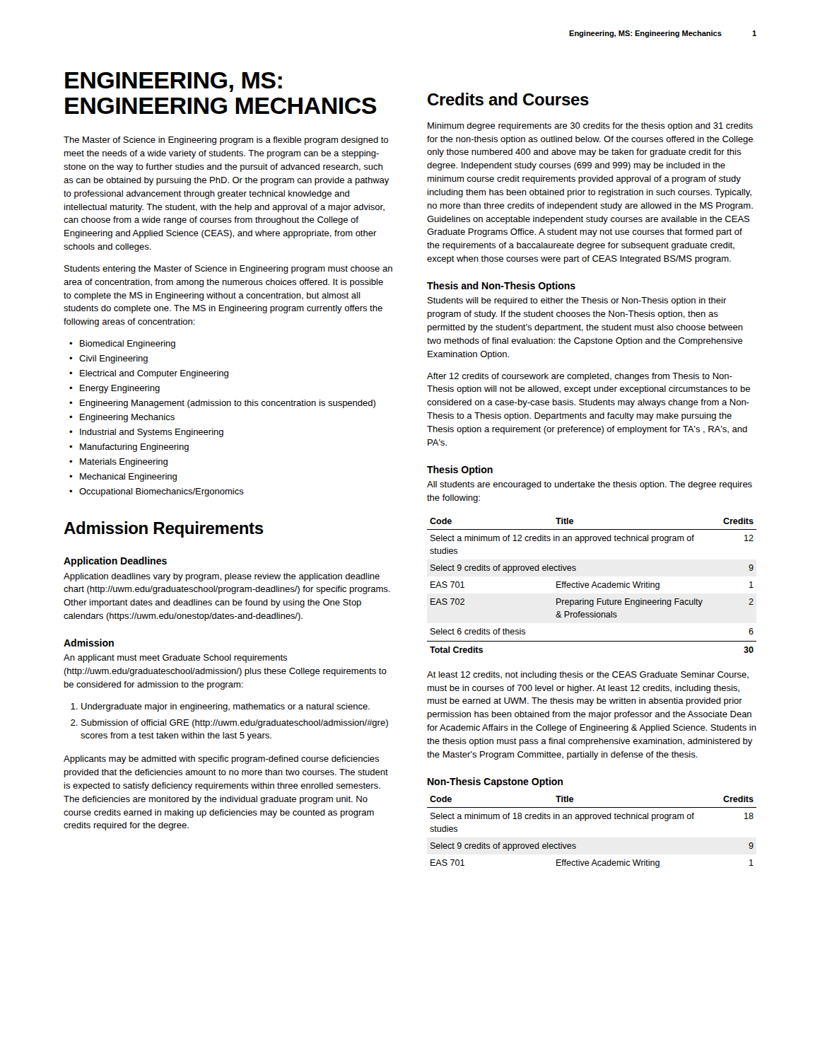Engineering, MS: Engineering Mechanics 1
Engineering, MS:
Engineering Mechanics
The Master of Science in Engineering program is a flexible program designed to meet the needs of a wide variety of students. The program can be a stepping-stone on the way to further studies and the pursuit of advanced research, such as can be obtained by pursuing the PhD. Or the program can provide a pathway to professional advancement through greater technical knowledge and intellectual maturity. The student, with the help and approval of a major advisor, can choose from a wide range of courses from throughout the College of Engineering and Applied Science (CEAS), and where appropriate, from other schools and colleges.
Students entering the Master of Science in Engineering program must choose an area of concentration, from among the numerous choices offered. It is possible to complete the MS in Engineering without a concentration, but almost all students do complete one. The MS in Engineering program currently offers the following areas of concentration:
Biomedical Engineering
Civil Engineering
Electrical and Computer Engineering
Energy Engineering
Engineering Management (admission to this concentration is suspended)
Engineering Mechanics
Industrial and Systems Engineering
Manufacturing Engineering
Materials Engineering
Mechanical Engineering
Occupational Biomechanics/Ergonomics
Admission Requirements
Application Deadlines
Application deadlines vary by program, please review the application deadline chart (http://uwm.edu/graduateschool/program-deadlines/) for specific programs. Other important dates and deadlines can be found by using the One Stop calendars (https://uwm.edu/onestop/dates-and-deadlines/).
Admission
An applicant must meet Graduate School requirements (http://uwm.edu/graduateschool/admission/) plus these College requirements to be considered for admission to the program:
Undergraduate major in engineering, mathematics or a natural science.
Submission of official GRE (http://uwm.edu/graduateschool/admission/#gre) scores from a test taken within the last 5 years.
Applicants may be admitted with specific program-defined course deficiencies provided that the deficiencies amount to no more than two courses. The student is expected to satisfy deficiency requirements within three enrolled semesters. The deficiencies are monitored by the individual graduate program unit. No course credits earned in making up deficiencies may be counted as program credits required for the degree.
Credits and Courses
Minimum degree requirements are 30 credits for the thesis option and 31 credits for the non-thesis option as outlined below. Of the courses offered in the College only those numbered 400 and above may be taken for graduate credit for this degree. Independent study courses (699 and 999) may be included in the minimum course credit requirements provided approval of a program of study including them has been obtained prior to registration in such courses. Typically, no more than three credits of independent study are allowed in the MS Program. Guidelines on acceptable independent study courses are available in the CEAS Graduate Programs Office. A student may not use courses that formed part of the requirements of a baccalaureate degree for subsequent graduate credit, except when those courses were part of CEAS Integrated BS/MS program.
Thesis and Non-Thesis Options
Students will be required to either the Thesis or Non-Thesis option in their program of study. If the student chooses the Non-Thesis option, then as permitted by the student's department, the student must also choose between two methods of final evaluation: the Capstone Option and the Comprehensive Examination Option.
After 12 credits of coursework are completed, changes from Thesis to Non-Thesis option will not be allowed, except under exceptional circumstances to be considered on a case-by-case basis. Students may always change from a Non-Thesis to a Thesis option. Departments and faculty may make pursuing the Thesis option a requirement (or preference) of employment for TA's , RA's, and PA's.
Thesis Option
All students are encouraged to undertake the thesis option. The degree requires the following:
| Code | Title | Credits |
| --- | --- | --- |
| Select a minimum of 12 credits in an approved technical program of studies | 12 |
| Select 9 credits of approved electives | 9 |
| EAS 701 | Effective Academic Writing | 1 |
| EAS 702 | Preparing Future Engineering Faculty & Professionals | 2 |
| Select 6 credits of thesis | 6 |
| Total Credits | 30 |
At least 12 credits, not including thesis or the CEAS Graduate Seminar Course, must be in courses of 700 level or higher. At least 12 credits, including thesis, must be earned at UWM. The thesis may be written in absentia provided prior permission has been obtained from the major professor and the Associate Dean for Academic Affairs in the College of Engineering & Applied Science. Students in the thesis option must pass a final comprehensive examination, administered by the Master's Program Committee, partially in defense of the thesis.
Non-Thesis Capstone Option
| Code | Title | Credits |
| --- | --- | --- |
| Select a minimum of 18 credits in an approved technical program of studies | 18 |
| Select 9 credits of approved electives | 9 |
| EAS 701 | Effective Academic Writing | 1 |